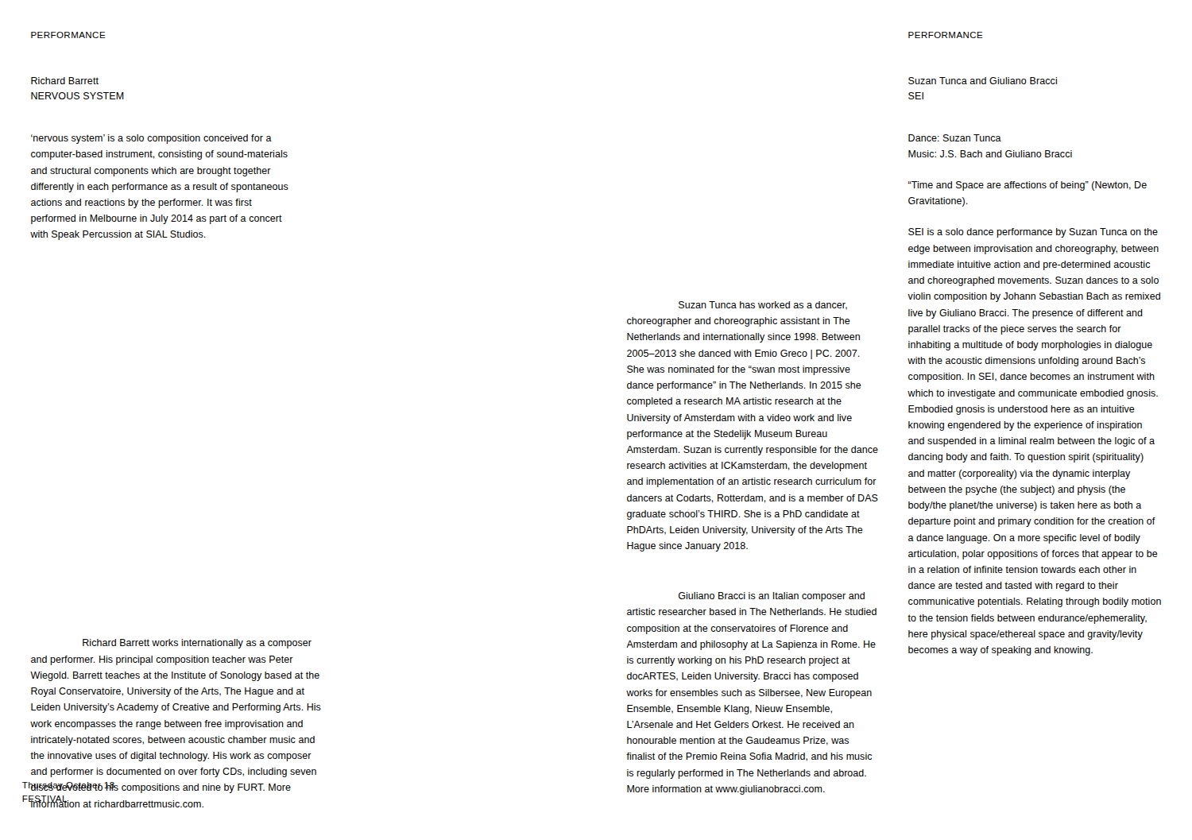PERFORMANCE
Richard Barrett NERVOUS SYSTEM
‘nervous system’ is a solo composition conceived for a computer-based instrument, consisting of sound-materials and structural components which are brought together differently in each performance as a result of spontaneous actions and reactions by the performer. It was first performed in Melbourne in July 2014 as part of a concert with Speak Percussion at SIAL Studios.
Richard Barrett works internationally as a composer and performer. His principal composition teacher was Peter Wiegold. Barrett teaches at the Institute of Sonology based at the Royal Conservatoire, University of the Arts, The Hague and at Leiden University’s Academy of Creative and Performing Arts. His work encompasses the range between free improvisation and intricately-notated scores, between acoustic chamber music and the innovative uses of digital technology. His work as composer and performer is documented on over forty CDs, including seven discs devoted to his compositions and nine by FURT. More information at richardbarrettmusic.com.
Thursday October 18 FESTIVAL
Suzan Tunca has worked as a dancer, choreographer and choreographic assistant in The Netherlands and internationally since 1998. Between 2005–2013 she danced with Emio Greco | PC. 2007. She was nominated for the “swan most impressive dance performance” in The Netherlands. In 2015 she completed a research MA artistic research at the University of Amsterdam with a video work and live performance at the Stedelijk Museum Bureau Amsterdam. Suzan is currently responsible for the dance research activities at ICKamsterdam, the development and implementation of an artistic research curriculum for dancers at Codarts, Rotterdam, and is a member of DAS graduate school’s THIRD. She is a PhD candidate at PhDArts, Leiden University, University of the Arts The Hague since January 2018.
Giuliano Bracci is an Italian composer and artistic researcher based in The Netherlands. He studied composition at the conservatoires of Florence and Amsterdam and philosophy at La Sapienza in Rome. He is currently working on his PhD research project at docARTES, Leiden University. Bracci has composed works for ensembles such as Silbersee, New European Ensemble, Ensemble Klang, Nieuw Ensemble, L’Arsenale and Het Gelders Orkest. He received an honourable mention at the Gaudeamus Prize, was finalist of the Premio Reina Sofia Madrid, and his music is regularly performed in The Netherlands and abroad. More information at www.giulianobracci.com.
PERFORMANCE
Suzan Tunca and Giuliano Bracci SEI
Dance: Suzan Tunca
Music: J.S. Bach and Giuliano Bracci
“Time and Space are affections of being” (Newton, De Gravitatione).
SEI is a solo dance performance by Suzan Tunca on the edge between improvisation and choreography, between immediate intuitive action and pre-determined acoustic and choreographed movements. Suzan dances to a solo violin composition by Johann Sebastian Bach as remixed live by Giuliano Bracci. The presence of different and parallel tracks of the piece serves the search for inhabiting a multitude of body morphologies in dialogue with the acoustic dimensions unfolding around Bach’s composition. In SEI, dance becomes an instrument with which to investigate and communicate embodied gnosis. Embodied gnosis is understood here as an intuitive knowing engendered by the experience of inspiration and suspended in a liminal realm between the logic of a dancing body and faith. To question spirit (spirituality) and matter (corporeality) via the dynamic interplay between the psyche (the subject) and physis (the body/the planet/the universe) is taken here as both a departure point and primary condition for the creation of a dance language. On a more specific level of bodily articulation, polar oppositions of forces that appear to be in a relation of infinite tension towards each other in dance are tested and tasted with regard to their communicative potentials. Relating through bodily motion to the tension fields between endurance/ephemerality, here physical space/ethereal space and gravity/levity becomes a way of speaking and knowing.